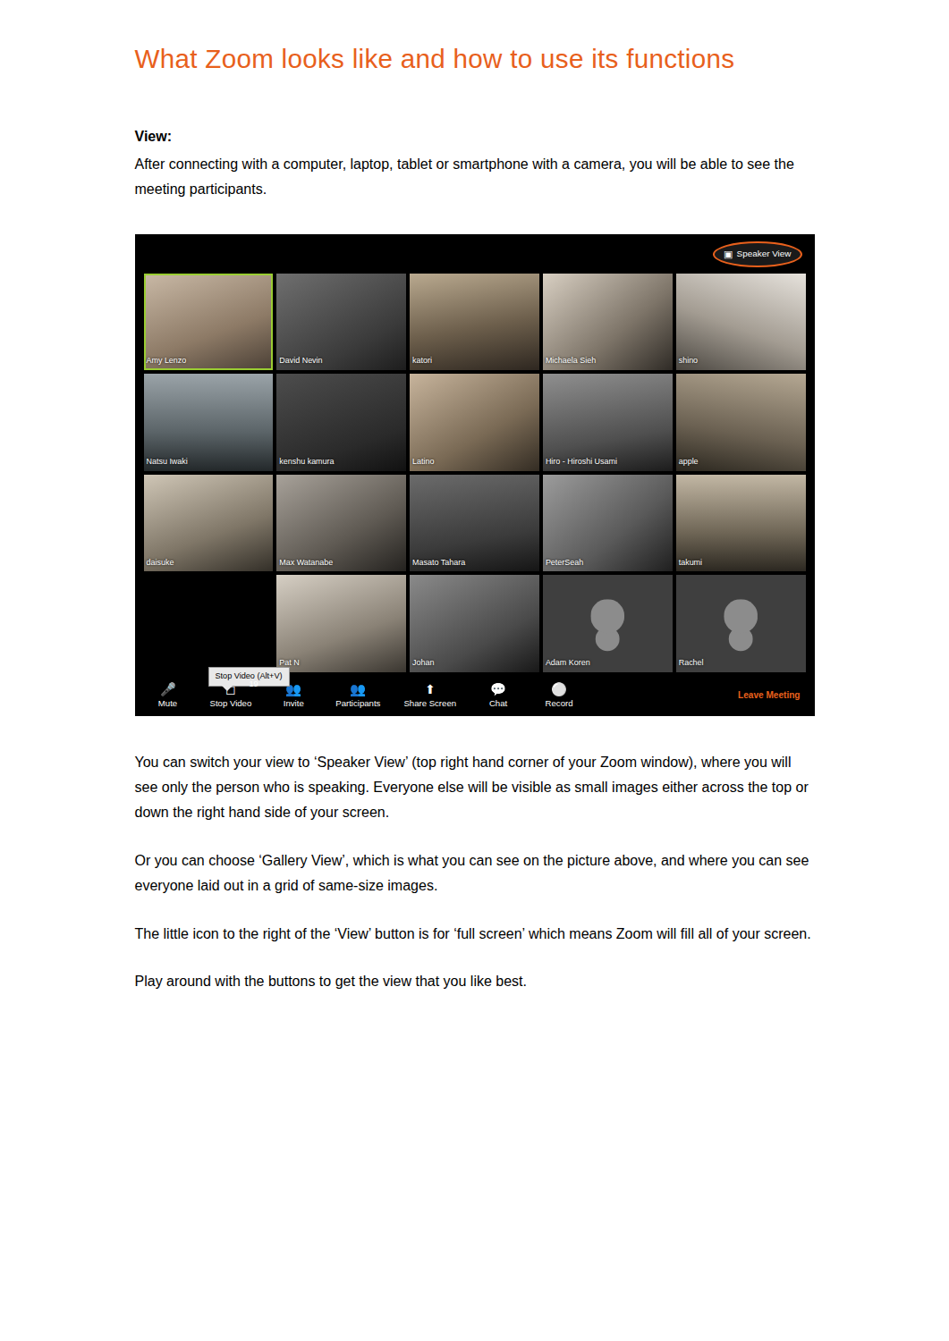What Zoom looks like and how to use its functions
View:
After connecting with a computer, laptop, tablet or smartphone with a camera, you will be able to see the meeting participants.
Speaker View
Amy Lenzo
David Nevin
katori
Michaela Sieh
shino
Natsu Iwaki
kenshu kamura
Latino
Hiro - Hiroshi Usami
apple
daisuke
Max Watanabe
Masato Tahara
PeterSeah
takumi
Pat N
Johan
Adam Koren
Rachel
🎤Mute
◻Stop Video
Stop Video (Alt+V)
👥Invite
👥Participants
19
⬆Share Screen
💬Chat
⚪Record
Leave Meeting
You can switch your view to ‘Speaker View’ (top right hand corner of your Zoom window), where you will see only the person who is speaking. Everyone else will be visible as small images either across the top or down the right hand side of your screen.
Or you can choose ‘Gallery View’, which is what you can see on the picture above, and where you can see everyone laid out in a grid of same-size images.
The little icon to the right of the ‘View’ button is for ‘full screen’ which means Zoom will fill all of your screen.
Play around with the buttons to get the view that you like best.